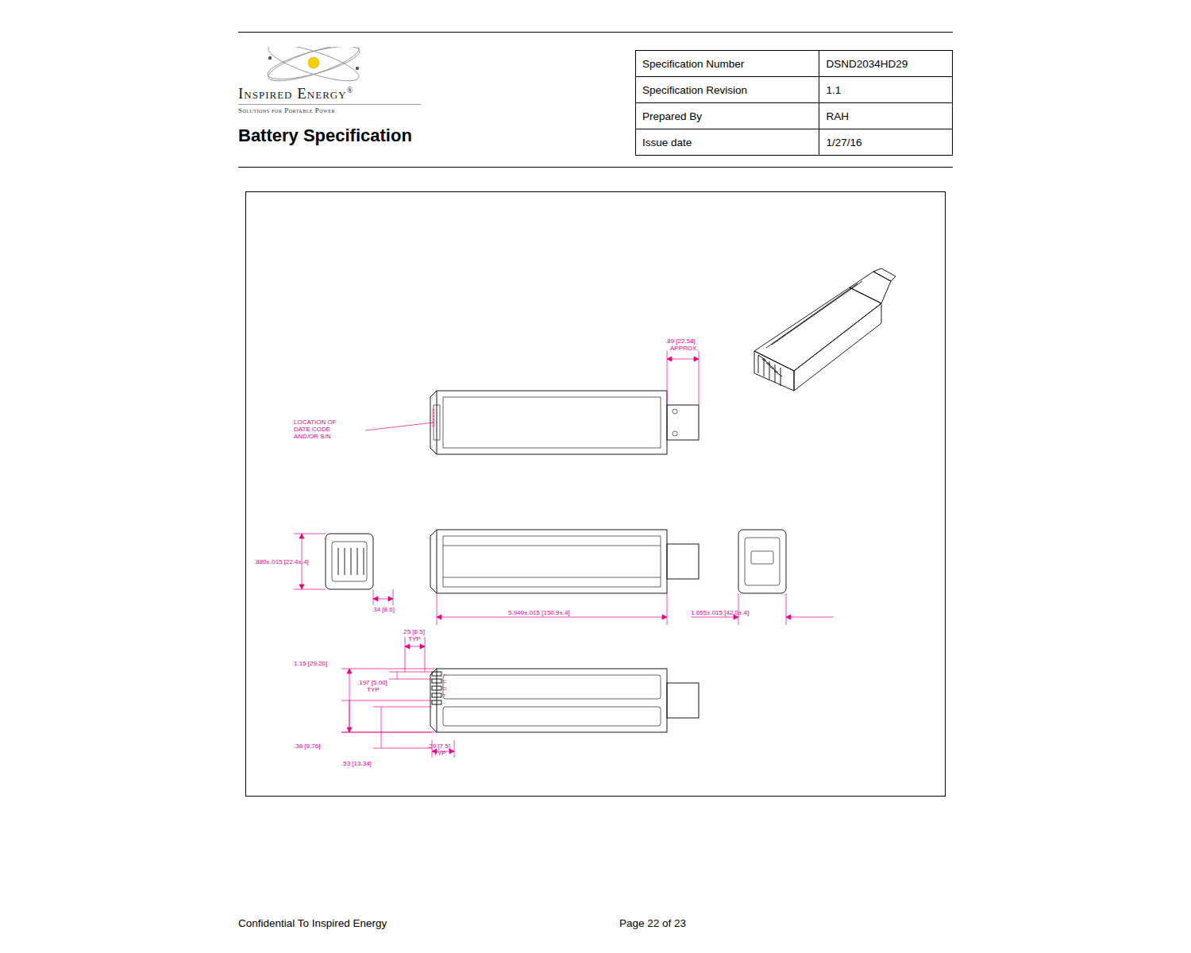Inspired Energy®
Solutions for Portable Power
Battery Specification
| Specification Number | DSND2034HD29 |
| Specification Revision | 1.1 |
| Prepared By | RAH |
| Issue date | 1/27/16 |
XXXXXX LOCATION OF DATE CODE AND/OR S/N .89 [22.58] APPROX. .880±.015 [22.4±.4] .34 [8.6] 5.940±.015 [150.9±.4] 1.655±.015 [42.0±.4] + C D T – 1.15 [29.20] .197 [5.00] TYP .25 [6.5] TYP .38 [9.76] .53 [13.34] .29 [7.5] TYP
Confidential To Inspired Energy
Page 22 of 23